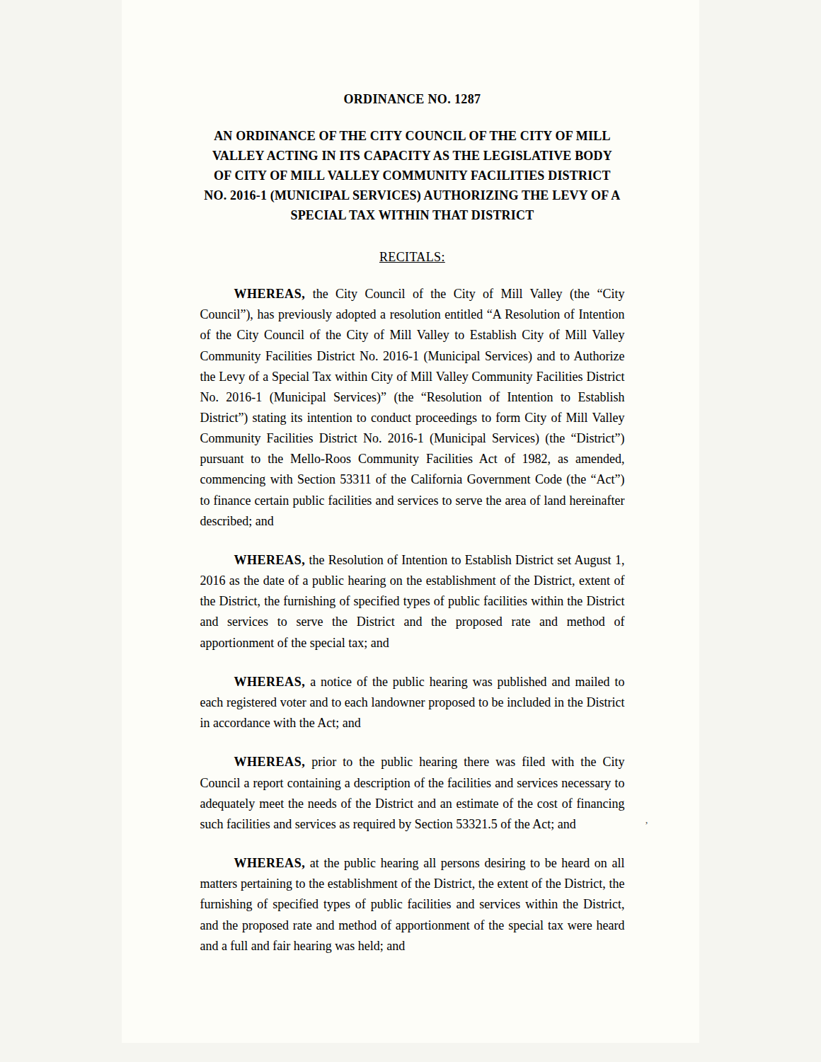ORDINANCE NO. 1287
AN ORDINANCE OF THE CITY COUNCIL OF THE CITY OF MILL
VALLEY ACTING IN ITS CAPACITY AS THE LEGISLATIVE BODY
OF CITY OF MILL VALLEY COMMUNITY FACILITIES DISTRICT
NO. 2016-1 (MUNICIPAL SERVICES) AUTHORIZING THE LEVY OF A
SPECIAL TAX WITHIN THAT DISTRICT
RECITALS:
WHEREAS, the City Council of the City of Mill Valley (the “City Council”), has previously adopted a resolution entitled “A Resolution of Intention of the City Council of the City of Mill Valley to Establish City of Mill Valley Community Facilities District No. 2016-1 (Municipal Services) and to Authorize the Levy of a Special Tax within City of Mill Valley Community Facilities District No. 2016-1 (Municipal Services)” (the “Resolution of Intention to Establish District”) stating its intention to conduct proceedings to form City of Mill Valley Community Facilities District No. 2016-1 (Municipal Services) (the “District”) pursuant to the Mello-Roos Community Facilities Act of 1982, as amended, commencing with Section 53311 of the California Government Code (the “Act”) to finance certain public facilities and services to serve the area of land hereinafter described; and
WHEREAS, the Resolution of Intention to Establish District set August 1, 2016 as the date of a public hearing on the establishment of the District, extent of the District, the furnishing of specified types of public facilities within the District and services to serve the District and the proposed rate and method of apportionment of the special tax; and
WHEREAS, a notice of the public hearing was published and mailed to each registered voter and to each landowner proposed to be included in the District in accordance with the Act; and
WHEREAS, prior to the public hearing there was filed with the City Council a report containing a description of the facilities and services necessary to adequately meet the needs of the District and an estimate of the cost of financing such facilities and services as required by Section 53321.5 of the Act; and
WHEREAS, at the public hearing all persons desiring to be heard on all matters pertaining to the establishment of the District, the extent of the District, the furnishing of specified types of public facilities and services within the District, and the proposed rate and method of apportionment of the special tax were heard and a full and fair hearing was held; and